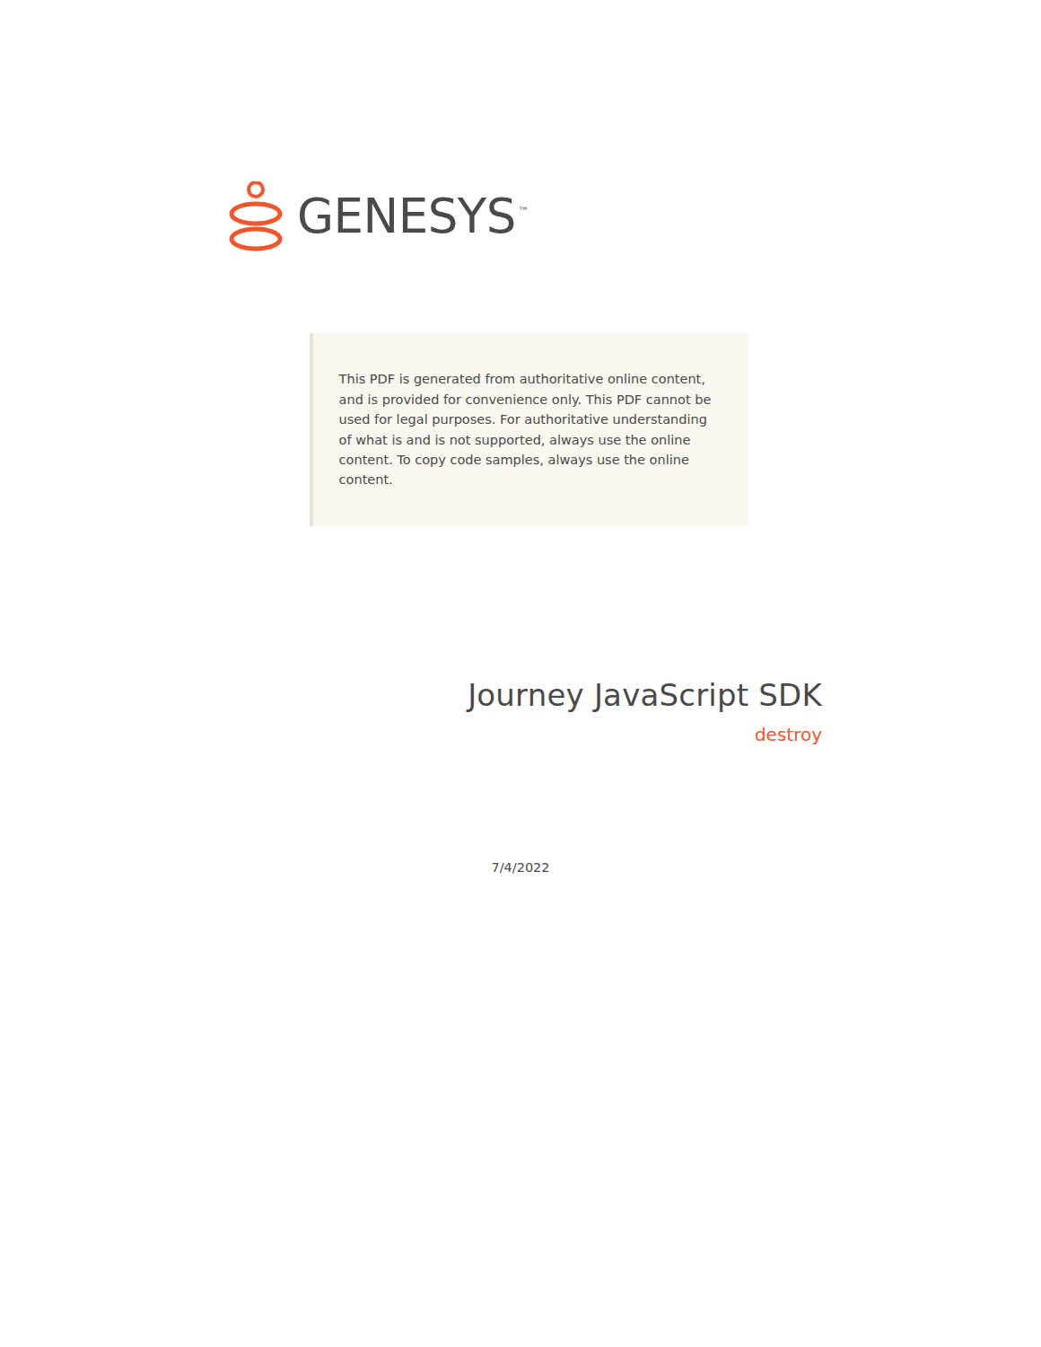GENESYS™
This PDF is generated from authoritative online content, and is provided for convenience only. This PDF cannot be used for legal purposes. For authoritative understanding of what is and is not supported, always use the online content. To copy code samples, always use the online content.
Journey JavaScript SDK
destroy
7/4/2022